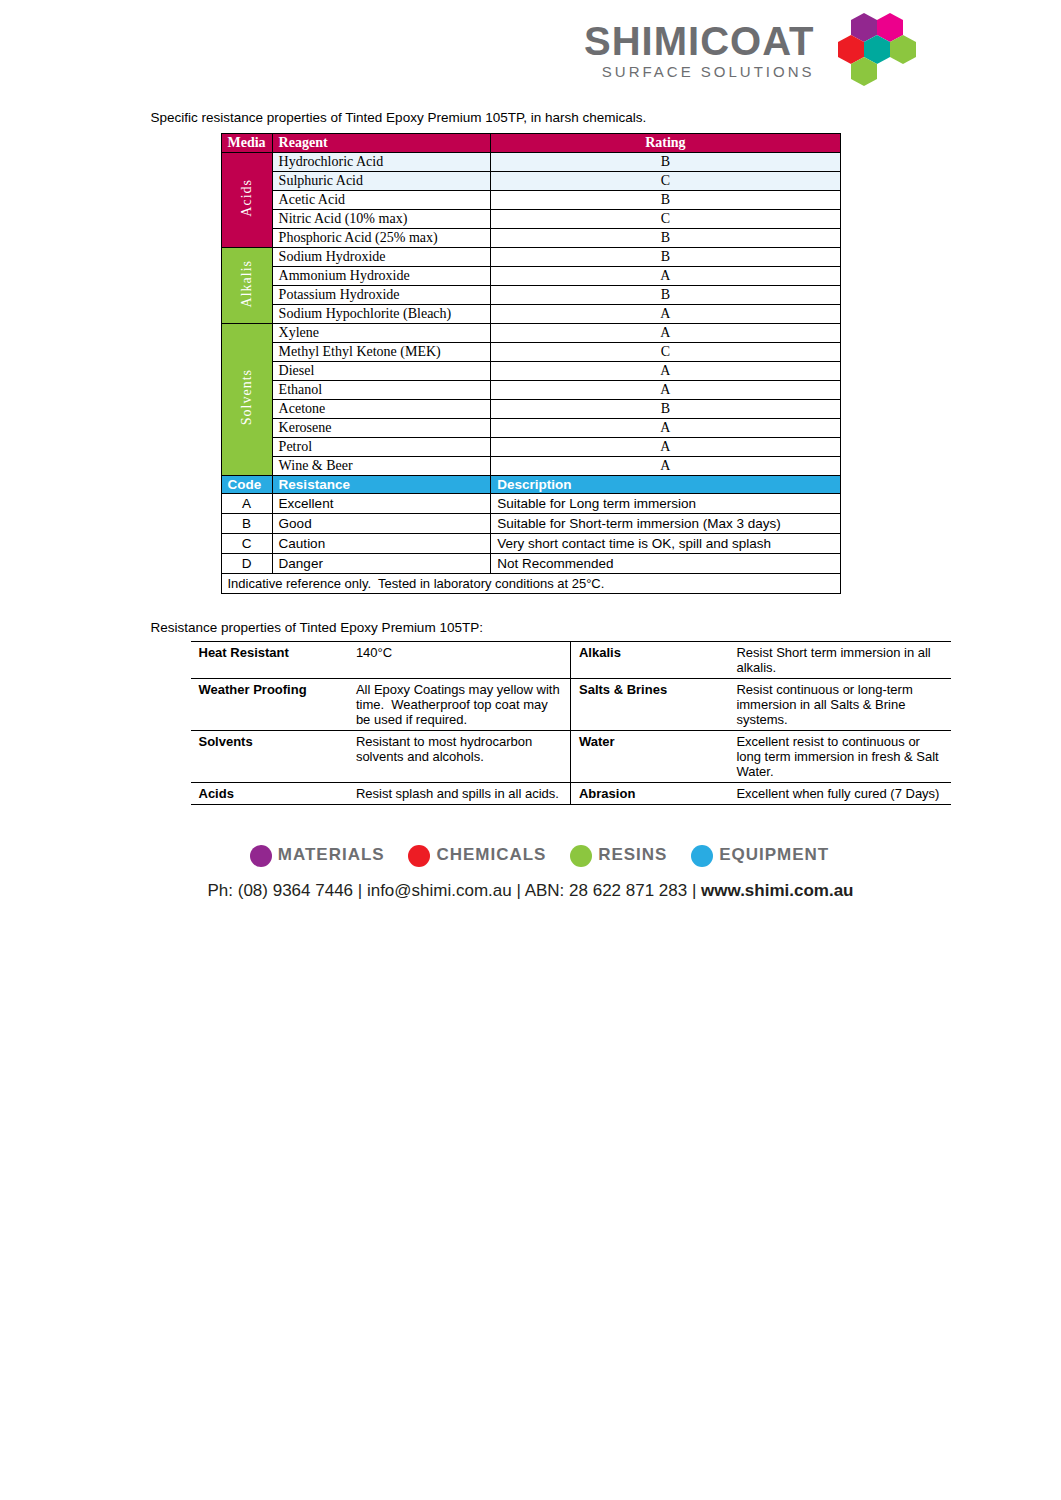SHIMICOAT
SURFACE SOLUTIONS
Specific resistance properties of Tinted Epoxy Premium 105TP, in harsh chemicals.
| Media | Reagent | Rating |
| --- | --- | --- |
| Acids | Hydrochloric Acid | B |
| Sulphuric Acid | C |
| Acetic Acid | B |
| Nitric Acid (10% max) | C |
| Phosphoric Acid (25% max) | B |
| Alkalis | Sodium Hydroxide | B |
| Ammonium Hydroxide | A |
| Potassium Hydroxide | B |
| Sodium Hypochlorite (Bleach) | A |
| Solvents | Xylene | A |
| Methyl Ethyl Ketone (MEK) | C |
| Diesel | A |
| Ethanol | A |
| Acetone | B |
| Kerosene | A |
| Petrol | A |
| Wine & Beer | A |
| Code | Resistance | Description |
| A | Excellent | Suitable for Long term immersion |
| B | Good | Suitable for Short-term immersion (Max 3 days) |
| C | Caution | Very short contact time is OK, spill and splash |
| D | Danger | Not Recommended |
| Indicative reference only. Tested in laboratory conditions at 25°C. |
Resistance properties of Tinted Epoxy Premium 105TP:
| Heat Resistant | 140°C | Alkalis | Resist Short term immersion in all alkalis. |
| Weather Proofing | All Epoxy Coatings may yellow with time. Weatherproof top coat may be used if required. | Salts & Brines | Resist continuous or long-term immersion in all Salts & Brine systems. |
| Solvents | Resistant to most hydrocarbon solvents and alcohols. | Water | Excellent resist to continuous or long term immersion in fresh & Salt Water. |
| Acids | Resist splash and spills in all acids. | Abrasion | Excellent when fully cured (7 Days) |
MATERIALS CHEMICALS RESINS EQUIPMENT
Ph: (08) 9364 7446 | info@shimi.com.au | ABN: 28 622 871 283 | www.shimi.com.au